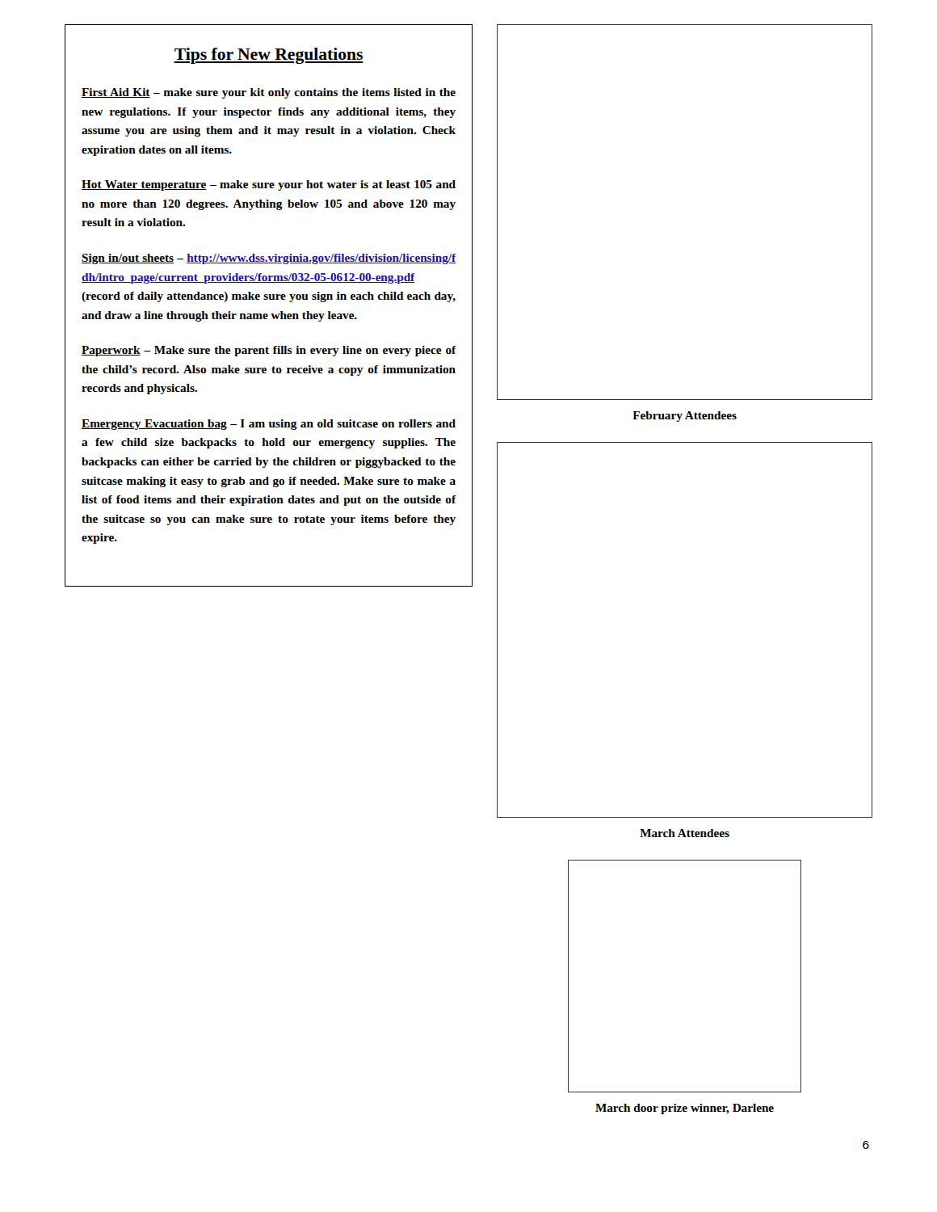Tips for New Regulations
First Aid Kit – make sure your kit only contains the items listed in the new regulations. If your inspector finds any additional items, they assume you are using them and it may result in a violation. Check expiration dates on all items.
Hot Water temperature – make sure your hot water is at least 105 and no more than 120 degrees. Anything below 105 and above 120 may result in a violation.
Sign in/out sheets – http://www.dss.virginia.gov/files/division/licensing/fdh/intro_page/current_providers/forms/032-05-0612-00-eng.pdf (record of daily attendance) make sure you sign in each child each day, and draw a line through their name when they leave.
Paperwork – Make sure the parent fills in every line on every piece of the child’s record. Also make sure to receive a copy of immunization records and physicals.
Emergency Evacuation bag – I am using an old suitcase on rollers and a few child size backpacks to hold our emergency supplies. The backpacks can either be carried by the children or piggybacked to the suitcase making it easy to grab and go if needed. Make sure to make a list of food items and their expiration dates and put on the outside of the suitcase so you can make sure to rotate your items before they expire.
February Attendees
March Attendees
March door prize winner, Darlene
6